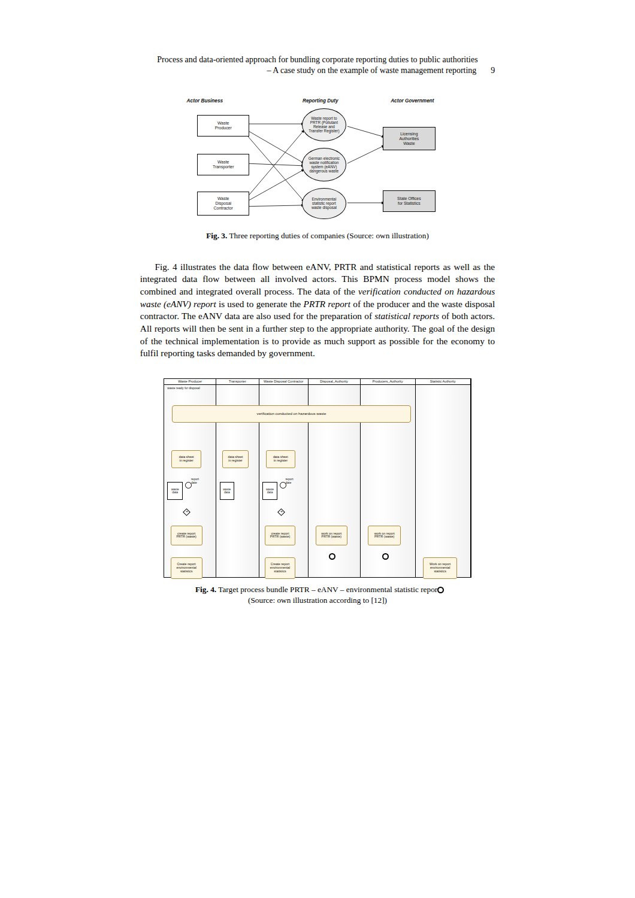Process and data-oriented approach for bundling corporate reporting duties to public authorities – A case study on the example of waste management reporting 9
Actor Business
Reporting Duty
Actor Government
Waste
Producer
Waste
Transporter
Waste
Disposal
Contractor
Waste report to
PRTR (Pollutant
Release and
Transfer Register)
German electronic
waste notification
system (eANV)
dangerous waste
Environmental
statistic report
waste disposal
Licensing
Authorities
Waste
State Offices
for Statistics
Fig. 3. Three reporting duties of companies (Source: own illustration)
Fig. 4 illustrates the data flow between eANV, PRTR and statistical reports as well as the integrated data flow between all involved actors. This BPMN process model shows the combined and integrated overall process. The data of the verification conducted on hazardous waste (eANV) report is used to generate the PRTR report of the producer and the waste disposal contractor. The eANV data are also used for the preparation of statistical reports of both actors. All reports will then be sent in a further step to the appropriate authority. The goal of the design of the technical implementation is to provide as much support as possible for the economy to fulfil reporting tasks demanded by government.
Waste Producer
waste ready for disposal
data sheet
in register
waste
data
report
date
create report
PRTR (waste)
Create report
environmental
statistics
Transporter
data sheet
in register
waste
data
Waste Disposal Contractor
data sheet
in register
waste
data
report
date
create report
PRTR (waste)
Create report
environmental
statistics
Disposal_Authority
work on report
PRTR (waste)
Producers_Authority
work on report
PRTR (waste)
Statistic Authority
Work on report
environmental
statistics
verification conducted on hazardous waste
Fig. 4. Target process bundle PRTR – eANV – environmental statistic report
(Source: own illustration according to [12])